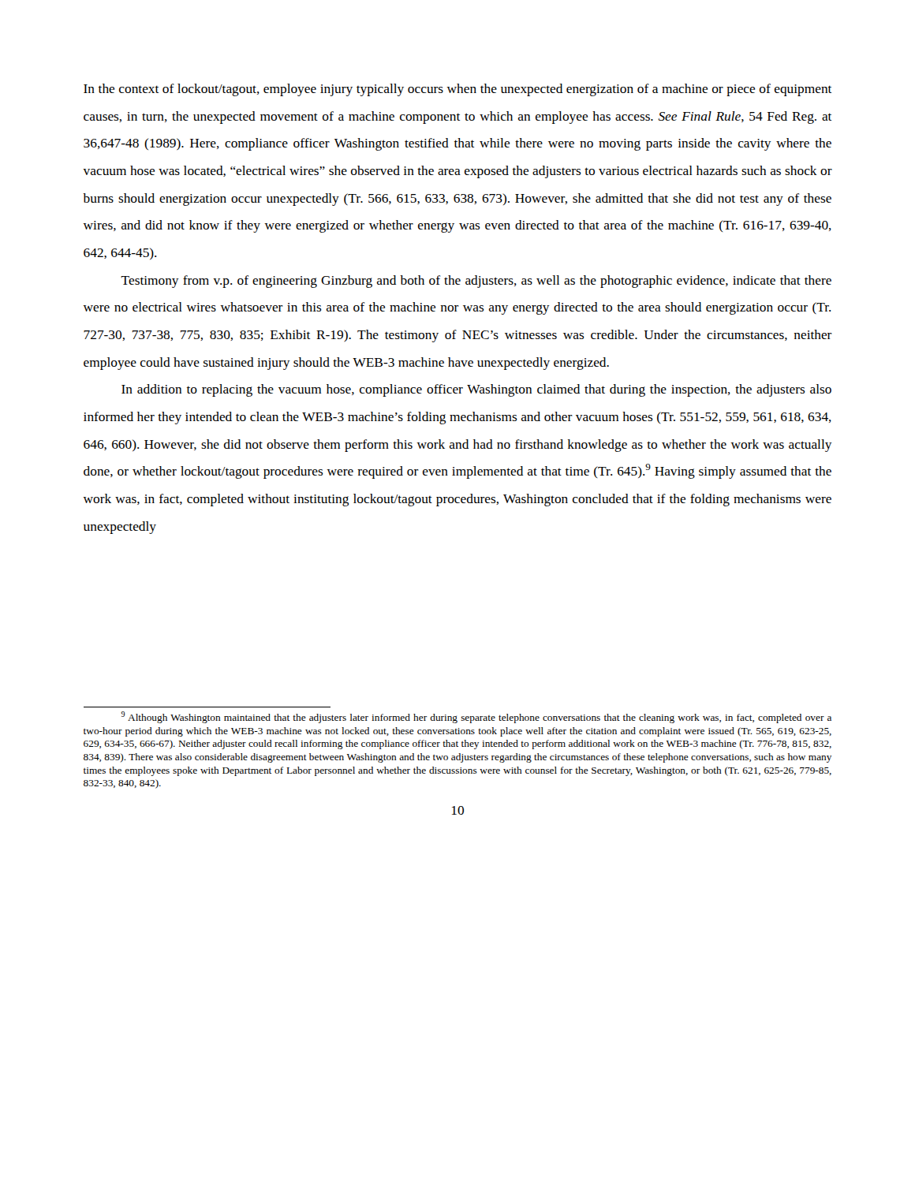In the context of lockout/tagout, employee injury typically occurs when the unexpected energization of a machine or piece of equipment causes, in turn, the unexpected movement of a machine component to which an employee has access. See Final Rule, 54 Fed Reg. at 36,647-48 (1989). Here, compliance officer Washington testified that while there were no moving parts inside the cavity where the vacuum hose was located, “electrical wires” she observed in the area exposed the adjusters to various electrical hazards such as shock or burns should energization occur unexpectedly (Tr. 566, 615, 633, 638, 673). However, she admitted that she did not test any of these wires, and did not know if they were energized or whether energy was even directed to that area of the machine (Tr. 616-17, 639-40, 642, 644-45).
Testimony from v.p. of engineering Ginzburg and both of the adjusters, as well as the photographic evidence, indicate that there were no electrical wires whatsoever in this area of the machine nor was any energy directed to the area should energization occur (Tr. 727-30, 737-38, 775, 830, 835; Exhibit R-19). The testimony of NEC’s witnesses was credible. Under the circumstances, neither employee could have sustained injury should the WEB-3 machine have unexpectedly energized.
In addition to replacing the vacuum hose, compliance officer Washington claimed that during the inspection, the adjusters also informed her they intended to clean the WEB-3 machine’s folding mechanisms and other vacuum hoses (Tr. 551-52, 559, 561, 618, 634, 646, 660). However, she did not observe them perform this work and had no firsthand knowledge as to whether the work was actually done, or whether lockout/tagout procedures were required or even implemented at that time (Tr. 645).9 Having simply assumed that the work was, in fact, completed without instituting lockout/tagout procedures, Washington concluded that if the folding mechanisms were unexpectedly
9 Although Washington maintained that the adjusters later informed her during separate telephone conversations that the cleaning work was, in fact, completed over a two-hour period during which the WEB-3 machine was not locked out, these conversations took place well after the citation and complaint were issued (Tr. 565, 619, 623-25, 629, 634-35, 666-67). Neither adjuster could recall informing the compliance officer that they intended to perform additional work on the WEB-3 machine (Tr. 776-78, 815, 832, 834, 839). There was also considerable disagreement between Washington and the two adjusters regarding the circumstances of these telephone conversations, such as how many times the employees spoke with Department of Labor personnel and whether the discussions were with counsel for the Secretary, Washington, or both (Tr. 621, 625-26, 779-85, 832-33, 840, 842).
10